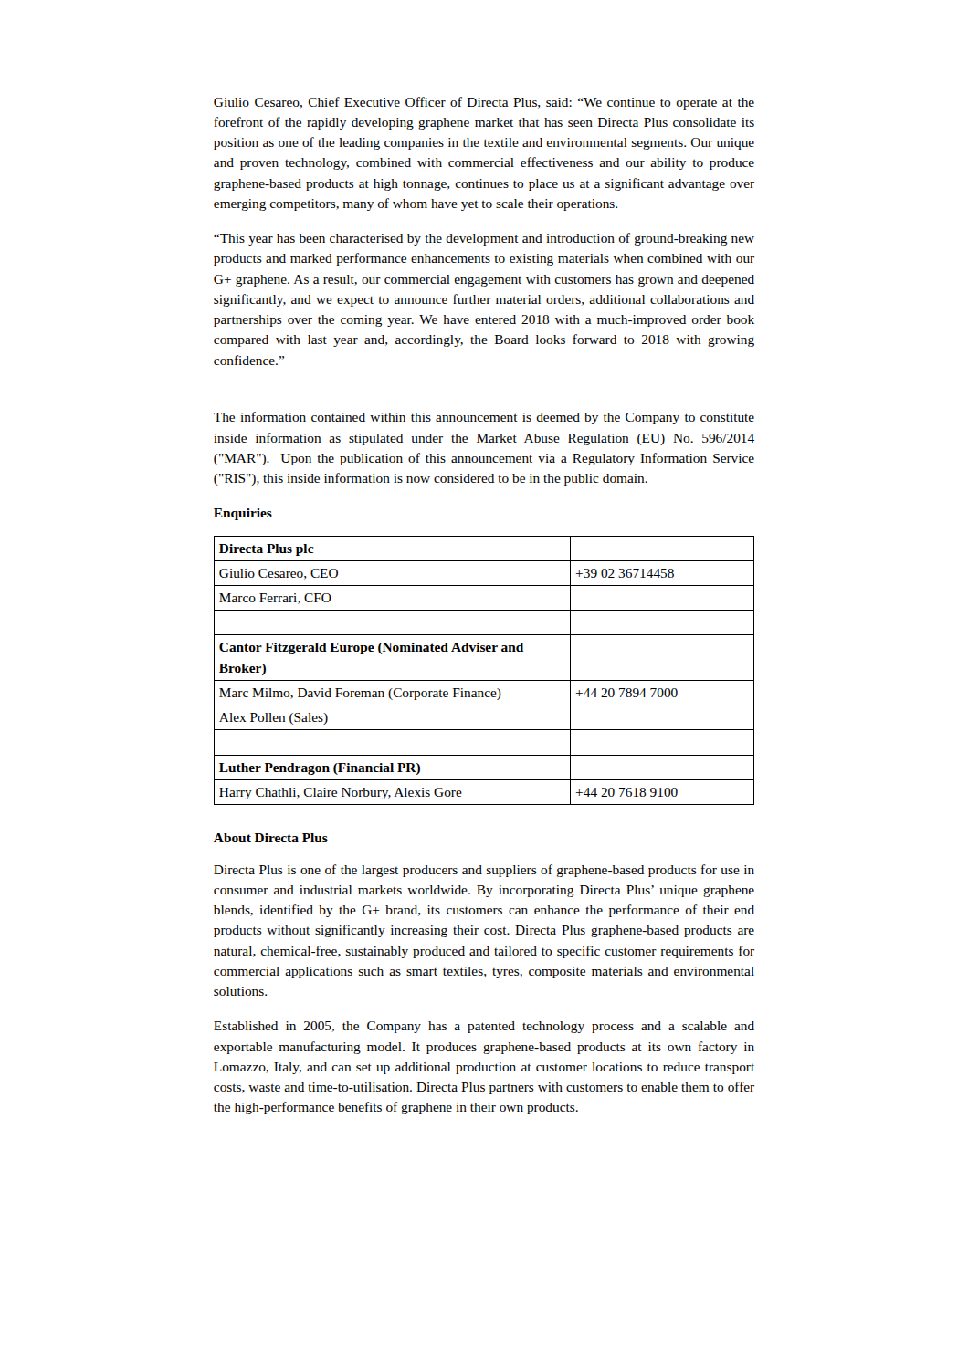Giulio Cesareo, Chief Executive Officer of Directa Plus, said: “We continue to operate at the forefront of the rapidly developing graphene market that has seen Directa Plus consolidate its position as one of the leading companies in the textile and environmental segments. Our unique and proven technology, combined with commercial effectiveness and our ability to produce graphene-based products at high tonnage, continues to place us at a significant advantage over emerging competitors, many of whom have yet to scale their operations.
“This year has been characterised by the development and introduction of ground-breaking new products and marked performance enhancements to existing materials when combined with our G+ graphene. As a result, our commercial engagement with customers has grown and deepened significantly, and we expect to announce further material orders, additional collaborations and partnerships over the coming year. We have entered 2018 with a much-improved order book compared with last year and, accordingly, the Board looks forward to 2018 with growing confidence.”
The information contained within this announcement is deemed by the Company to constitute inside information as stipulated under the Market Abuse Regulation (EU) No. 596/2014 ("MAR"). Upon the publication of this announcement via a Regulatory Information Service ("RIS"), this inside information is now considered to be in the public domain.
Enquiries
| Directa Plus plc | |
| Giulio Cesareo, CEO | +39 02 36714458 |
| Marco Ferrari, CFO | |
| Cantor Fitzgerald Europe (Nominated Adviser and Broker) | |
| Marc Milmo, David Foreman (Corporate Finance) | +44 20 7894 7000 |
| Alex Pollen (Sales) | |
| Luther Pendragon (Financial PR) | |
| Harry Chathli, Claire Norbury, Alexis Gore | +44 20 7618 9100 |
About Directa Plus
Directa Plus is one of the largest producers and suppliers of graphene-based products for use in consumer and industrial markets worldwide. By incorporating Directa Plus’ unique graphene blends, identified by the G+ brand, its customers can enhance the performance of their end products without significantly increasing their cost. Directa Plus graphene-based products are natural, chemical-free, sustainably produced and tailored to specific customer requirements for commercial applications such as smart textiles, tyres, composite materials and environmental solutions.
Established in 2005, the Company has a patented technology process and a scalable and exportable manufacturing model. It produces graphene-based products at its own factory in Lomazzo, Italy, and can set up additional production at customer locations to reduce transport costs, waste and time-to-utilisation. Directa Plus partners with customers to enable them to offer the high-performance benefits of graphene in their own products.